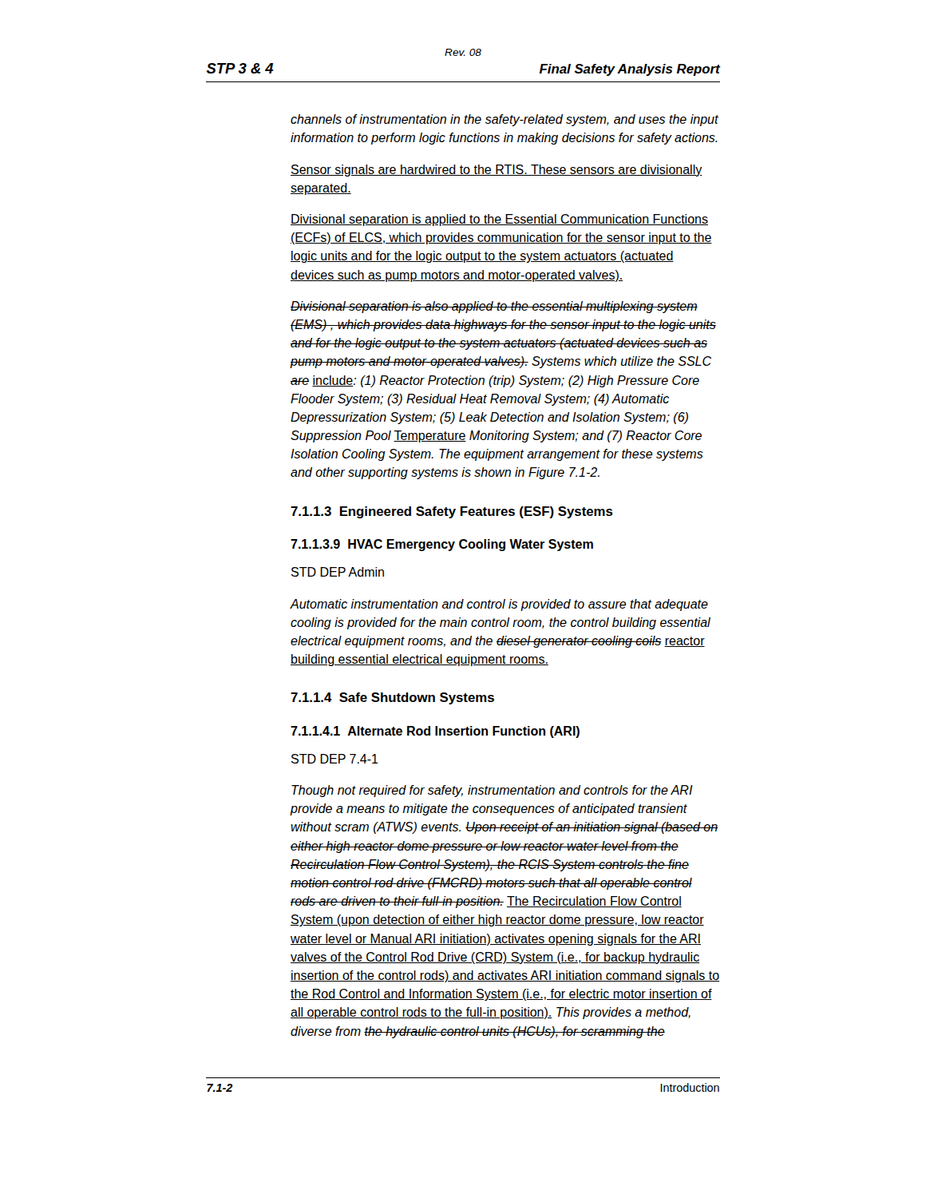Rev. 08
STP 3 & 4
Final Safety Analysis Report
channels of instrumentation in the safety-related system, and uses the input information to perform logic functions in making decisions for safety actions.
Sensor signals are hardwired to the RTIS. These sensors are divisionally separated.
Divisional separation is applied to the Essential Communication Functions (ECFs) of ELCS, which provides communication for the sensor input to the logic units and for the logic output to the system actuators (actuated devices such as pump motors and motor-operated valves).
Divisional separation is also applied to the essential multiplexing system (EMS) , which provides data highways for the sensor input to the logic units and for the logic output to the system actuators (actuated devices such as pump motors and motor-operated valves). Systems which utilize the SSLC are include: (1) Reactor Protection (trip) System; (2) High Pressure Core Flooder System; (3) Residual Heat Removal System; (4) Automatic Depressurization System; (5) Leak Detection and Isolation System; (6) Suppression Pool Temperature Monitoring System; and (7) Reactor Core Isolation Cooling System. The equipment arrangement for these systems and other supporting systems is shown in Figure 7.1-2.
7.1.1.3 Engineered Safety Features (ESF) Systems
7.1.1.3.9 HVAC Emergency Cooling Water System
STD DEP Admin
Automatic instrumentation and control is provided to assure that adequate cooling is provided for the main control room, the control building essential electrical equipment rooms, and the diesel generator cooling coils reactor building essential electrical equipment rooms.
7.1.1.4 Safe Shutdown Systems
7.1.1.4.1 Alternate Rod Insertion Function (ARI)
STD DEP 7.4-1
Though not required for safety, instrumentation and controls for the ARI provide a means to mitigate the consequences of anticipated transient without scram (ATWS) events. Upon receipt of an initiation signal (based on either high reactor dome pressure or low reactor water level from the Recirculation Flow Control System), the RCIS System controls the fine motion control rod drive (FMCRD) motors such that all operable control rods are driven to their full-in position. The Recirculation Flow Control System (upon detection of either high reactor dome pressure, low reactor water level or Manual ARI initiation) activates opening signals for the ARI valves of the Control Rod Drive (CRD) System (i.e., for backup hydraulic insertion of the control rods) and activates ARI initiation command signals to the Rod Control and Information System (i.e., for electric motor insertion of all operable control rods to the full-in position). This provides a method, diverse from the hydraulic control units (HCUs), for scramming the
7.1-2
Introduction